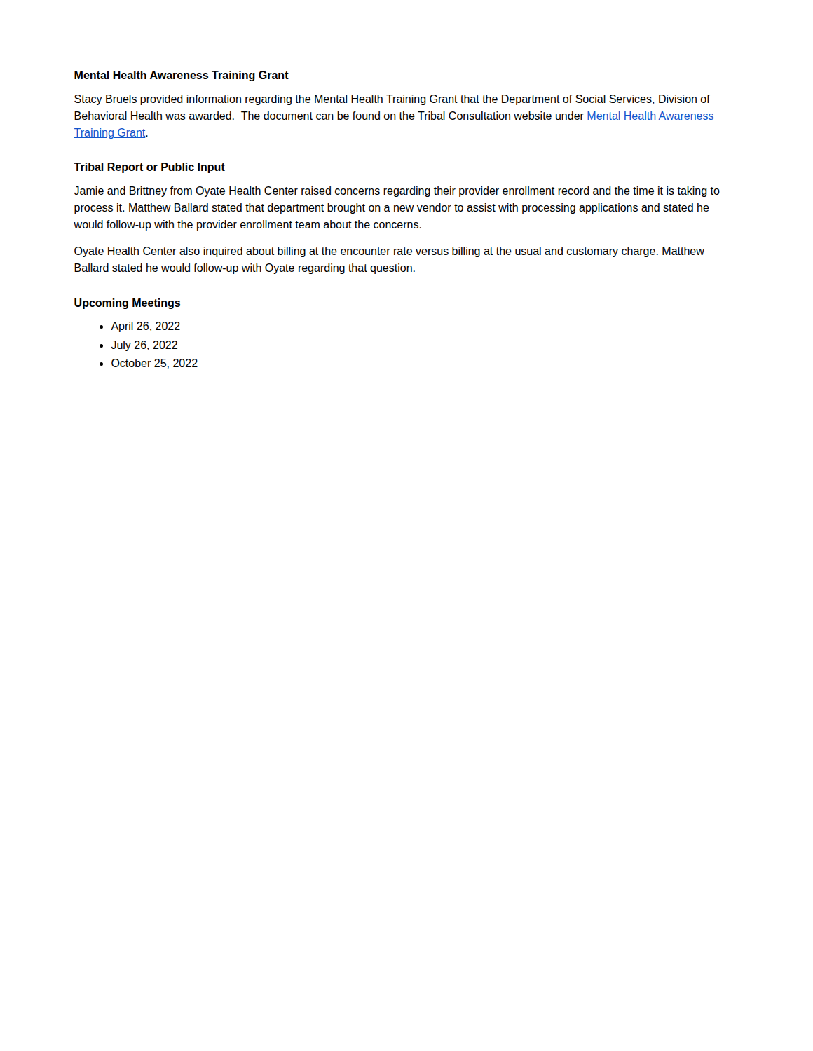Mental Health Awareness Training Grant
Stacy Bruels provided information regarding the Mental Health Training Grant that the Department of Social Services, Division of Behavioral Health was awarded. The document can be found on the Tribal Consultation website under Mental Health Awareness Training Grant.
Tribal Report or Public Input
Jamie and Brittney from Oyate Health Center raised concerns regarding their provider enrollment record and the time it is taking to process it. Matthew Ballard stated that department brought on a new vendor to assist with processing applications and stated he would follow-up with the provider enrollment team about the concerns.
Oyate Health Center also inquired about billing at the encounter rate versus billing at the usual and customary charge. Matthew Ballard stated he would follow-up with Oyate regarding that question.
Upcoming Meetings
April 26, 2022
July 26, 2022
October 25, 2022